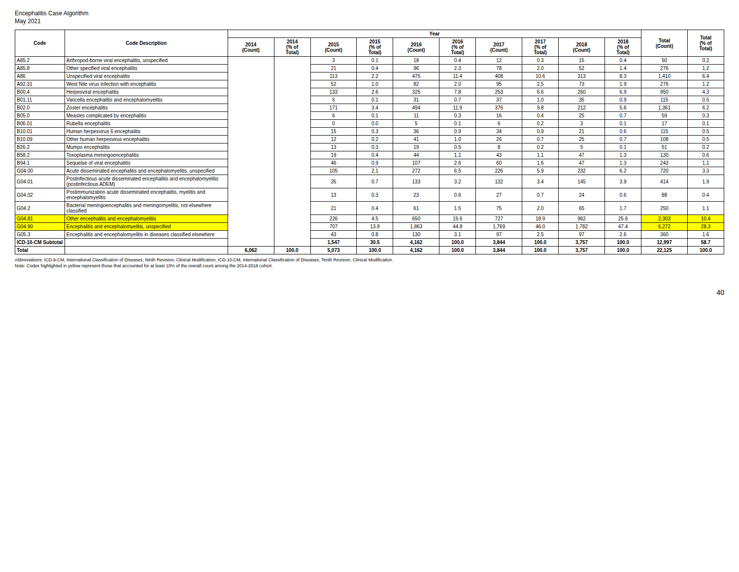Encephalitis Case Algorithm
May 2021
| Code | Code Description | Year | Total (Count) | Total (% of Total) |
| --- | --- | --- | --- | --- |
| 2014 (Count) | 2014 (% of Total) | 2015 (Count) | 2015 (% of Total) | 2016 (Count) | 2016 (% of Total) | 2017 (Count) | 2017 (% of Total) | 2018 (Count) | 2018 (% of Total) |
| A85.2 | Arthropod-borne viral encephalitis, unspecified | | | 3 | 0.1 | 18 | 0.4 | 12 | 0.3 | 15 | 0.4 | 50 | 0.2 |
| A85.8 | Other specified viral encephalitis | 21 | 0.4 | 96 | 2.3 | 78 | 2.0 | 52 | 1.4 | 276 | 1.2 |
| A86 | Unspecified viral encephalitis | 113 | 2.2 | 475 | 11.4 | 408 | 10.6 | 313 | 8.3 | 1,410 | 6.4 |
| A92.31 | West Nile virus infection with encephalitis | 52 | 1.0 | 82 | 2.0 | 95 | 2.5 | 73 | 1.9 | 276 | 1.2 |
| B00.4 | Herpesviral encephalitis | 133 | 2.6 | 325 | 7.8 | 253 | 6.6 | 260 | 6.9 | 950 | 4.3 |
| B01.11 | Varicella encephalitis and encephalomyelitis | 5 | 0.1 | 31 | 0.7 | 37 | 1.0 | 35 | 0.9 | 115 | 0.5 |
| B02.0 | Zoster encephalitis | 171 | 3.4 | 494 | 11.9 | 376 | 9.8 | 212 | 5.6 | 1,361 | 6.2 |
| B05.0 | Measles complicated by encephalitis | 6 | 0.1 | 11 | 0.3 | 16 | 0.4 | 25 | 0.7 | 59 | 0.3 |
| B06.01 | Rubella encephalitis | 0 | 0.0 | 5 | 0.1 | 6 | 0.2 | 3 | 0.1 | 17 | 0.1 |
| B10.01 | Human herpesvirus 6 encephalitis | 15 | 0.3 | 36 | 0.9 | 34 | 0.9 | 21 | 0.6 | 115 | 0.5 |
| B10.09 | Other human herpesvirus encephalitis | 12 | 0.2 | 41 | 1.0 | 26 | 0.7 | 25 | 0.7 | 108 | 0.5 |
| B26.2 | Mumps encephalitis | 13 | 0.3 | 19 | 0.5 | 8 | 0.2 | 5 | 0.1 | 51 | 0.2 |
| B58.2 | Toxoplasma meningoencephalitis | 19 | 0.4 | 44 | 1.1 | 43 | 1.1 | 47 | 1.3 | 130 | 0.6 |
| B94.1 | Sequelae of viral encephalitis | 46 | 0.9 | 107 | 2.6 | 60 | 1.6 | 47 | 1.3 | 243 | 1.1 |
| G04.00 | Acute disseminated encephalitis and encephalomyelitis, unspecified | 105 | 2.1 | 272 | 6.5 | 226 | 5.9 | 232 | 6.2 | 720 | 3.3 |
| G04.01 | Postinfectious acute disseminated encephalitis and encephalomyelitis (postinfectious ADEM) | 35 | 0.7 | 133 | 3.2 | 132 | 3.4 | 145 | 3.9 | 414 | 1.9 |
| G04.02 | Postimmunization acute disseminated encephalitis, myelitis and encephalomyelitis | 13 | 0.3 | 23 | 0.6 | 27 | 0.7 | 24 | 0.6 | 88 | 0.4 |
| G04.2 | Bacterial meningoencephalitis and meningomyelitis, not elsewhere classified | 21 | 0.4 | 61 | 1.5 | 75 | 2.0 | 65 | 1.7 | 250 | 1.1 |
| G04.81 | Other encephalitis and encephalomyelitis | 226 | 4.5 | 650 | 15.6 | 727 | 18.9 | 962 | 25.6 | 2,303 | 10.4 |
| G04.90 | Encephalitis and encephalomyelitis, unspecified | 707 | 13.9 | 1,863 | 44.8 | 1,769 | 46.0 | 1,782 | 47.4 | 6,272 | 28.3 |
| G05.3 | Encephalitis and encephalomyelitis in diseases classified elsewhere | 43 | 0.8 | 130 | 3.1 | 97 | 2.5 | 97 | 2.6 | 360 | 1.6 |
| ICD-10-CM Subtotal | | 1,547 | 30.5 | 4,162 | 100.0 | 3,844 | 100.0 | 3,757 | 100.0 | 12,997 | 58.7 |
| Total | | 6,062 | 100.0 | 5,073 | 100.0 | 4,162 | 100.0 | 3,844 | 100.0 | 3,757 | 100.0 | 22,125 | 100.0 |
Abbreviations: ICD-9-CM, International Classification of Diseases, Ninth Revision, Clinical Modification; ICD-10-CM, International Classification of Diseases, Tenth Revision, Clinical Modification.
Note: Codes highlighted in yellow represent those that accounted for at least 10% of the overall count among the 2014-2018 cohort.
40